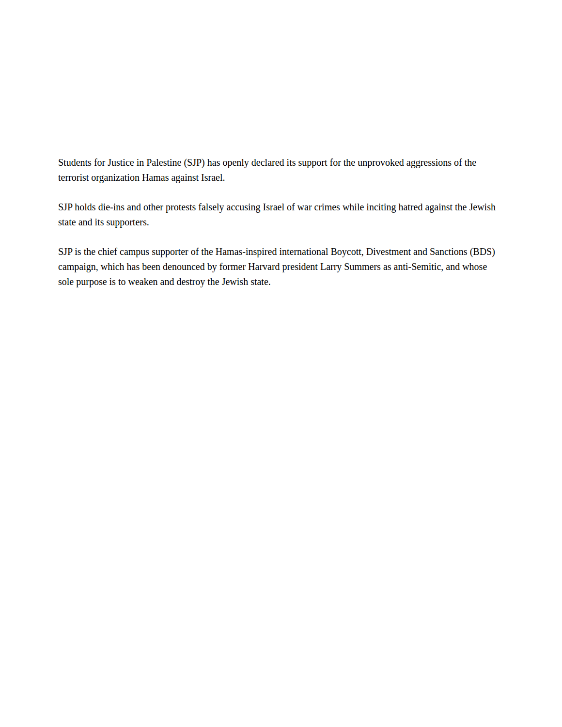Students for Justice in Palestine (SJP) has openly declared its support for the unprovoked aggressions of the terrorist organization Hamas against Israel.
SJP holds die-ins and other protests falsely accusing Israel of war crimes while inciting hatred against the Jewish state and its supporters.
SJP is the chief campus supporter of the Hamas-inspired international Boycott, Divestment and Sanctions (BDS) campaign, which has been denounced by former Harvard president Larry Summers as anti-Semitic, and whose sole purpose is to weaken and destroy the Jewish state.